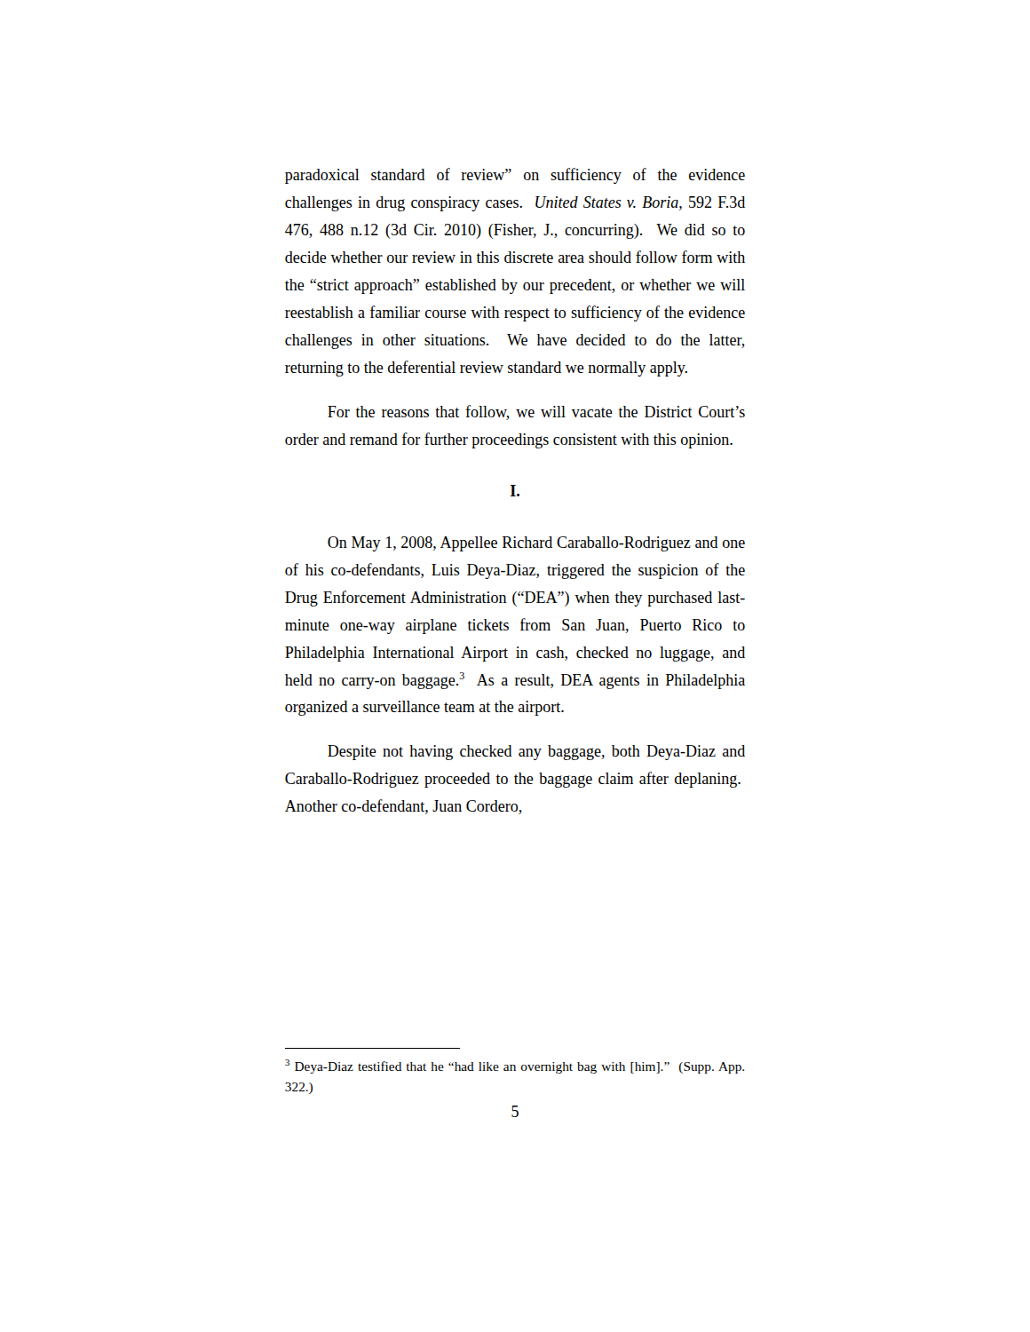paradoxical standard of review” on sufficiency of the evidence challenges in drug conspiracy cases. United States v. Boria, 592 F.3d 476, 488 n.12 (3d Cir. 2010) (Fisher, J., concurring). We did so to decide whether our review in this discrete area should follow form with the “strict approach” established by our precedent, or whether we will reestablish a familiar course with respect to sufficiency of the evidence challenges in other situations. We have decided to do the latter, returning to the deferential review standard we normally apply.
For the reasons that follow, we will vacate the District Court’s order and remand for further proceedings consistent with this opinion.
I.
On May 1, 2008, Appellee Richard Caraballo-Rodriguez and one of his co-defendants, Luis Deya-Diaz, triggered the suspicion of the Drug Enforcement Administration (“DEA”) when they purchased last-minute one-way airplane tickets from San Juan, Puerto Rico to Philadelphia International Airport in cash, checked no luggage, and held no carry-on baggage.3 As a result, DEA agents in Philadelphia organized a surveillance team at the airport.
Despite not having checked any baggage, both Deya-Diaz and Caraballo-Rodriguez proceeded to the baggage claim after deplaning. Another co-defendant, Juan Cordero,
3 Deya-Diaz testified that he “had like an overnight bag with [him].” (Supp. App. 322.)
5